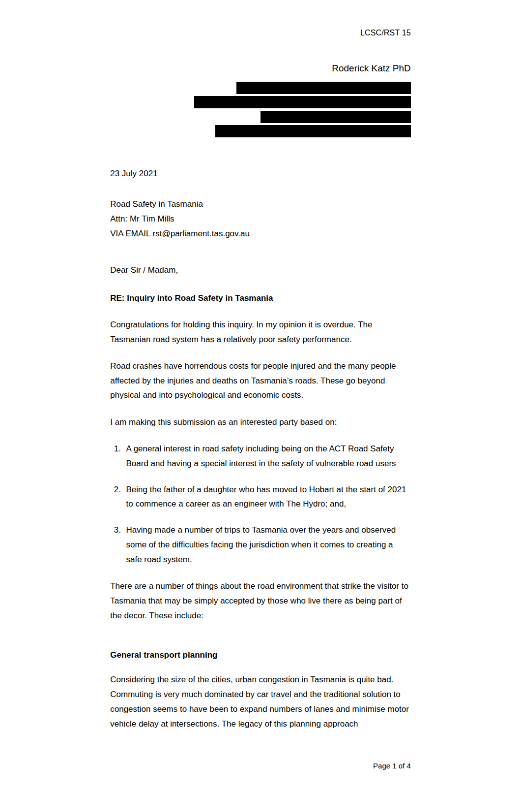LCSC/RST 15
Roderick Katz PhD
23 July 2021
Road Safety in Tasmania
Attn: Mr Tim Mills
VIA EMAIL rst@parliament.tas.gov.au
Dear Sir / Madam,
RE: Inquiry into Road Safety in Tasmania
Congratulations for holding this inquiry. In my opinion it is overdue. The Tasmanian road system has a relatively poor safety performance.
Road crashes have horrendous costs for people injured and the many people affected by the injuries and deaths on Tasmania’s roads. These go beyond physical and into psychological and economic costs.
I am making this submission as an interested party based on:
A general interest in road safety including being on the ACT Road Safety Board and having a special interest in the safety of vulnerable road users
Being the father of a daughter who has moved to Hobart at the start of 2021 to commence a career as an engineer with The Hydro; and,
Having made a number of trips to Tasmania over the years and observed some of the difficulties facing the jurisdiction when it comes to creating a safe road system.
There are a number of things about the road environment that strike the visitor to Tasmania that may be simply accepted by those who live there as being part of the decor. These include:
General transport planning
Considering the size of the cities, urban congestion in Tasmania is quite bad. Commuting is very much dominated by car travel and the traditional solution to congestion seems to have been to expand numbers of lanes and minimise motor vehicle delay at intersections. The legacy of this planning approach
Page 1 of 4